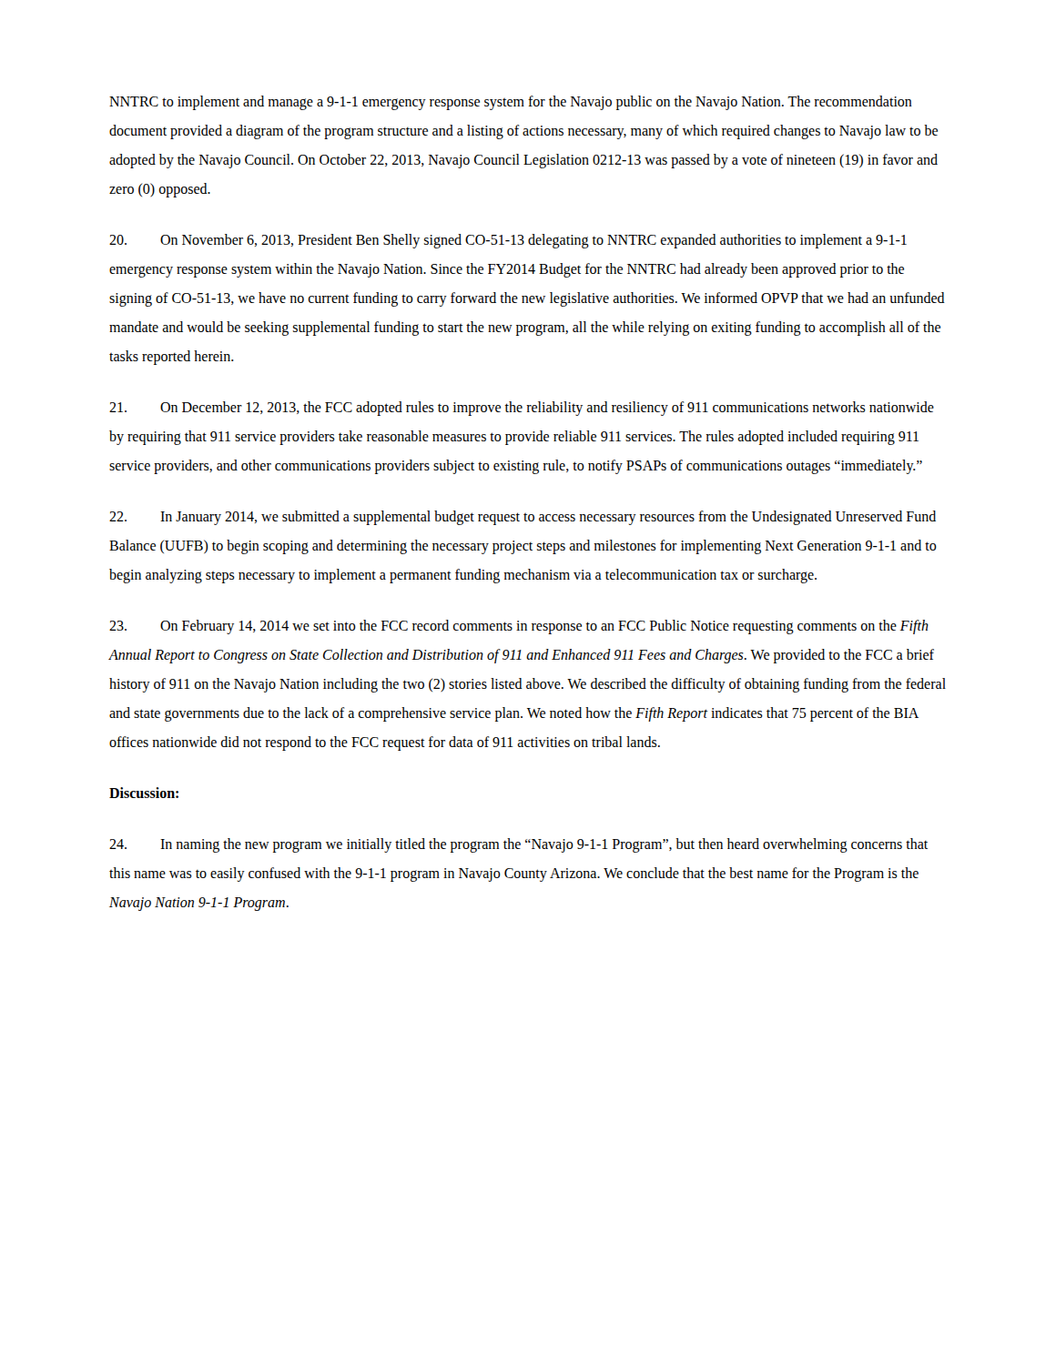NNTRC to implement and manage a 9-1-1 emergency response system for the Navajo public on the Navajo Nation. The recommendation document provided a diagram of the program structure and a listing of actions necessary, many of which required changes to Navajo law to be adopted by the Navajo Council. On October 22, 2013, Navajo Council Legislation 0212-13 was passed by a vote of nineteen (19) in favor and zero (0) opposed.
20. On November 6, 2013, President Ben Shelly signed CO-51-13 delegating to NNTRC expanded authorities to implement a 9-1-1 emergency response system within the Navajo Nation. Since the FY2014 Budget for the NNTRC had already been approved prior to the signing of CO-51-13, we have no current funding to carry forward the new legislative authorities. We informed OPVP that we had an unfunded mandate and would be seeking supplemental funding to start the new program, all the while relying on exiting funding to accomplish all of the tasks reported herein.
21. On December 12, 2013, the FCC adopted rules to improve the reliability and resiliency of 911 communications networks nationwide by requiring that 911 service providers take reasonable measures to provide reliable 911 services. The rules adopted included requiring 911 service providers, and other communications providers subject to existing rule, to notify PSAPs of communications outages “immediately.”
22. In January 2014, we submitted a supplemental budget request to access necessary resources from the Undesignated Unreserved Fund Balance (UUFB) to begin scoping and determining the necessary project steps and milestones for implementing Next Generation 9-1-1 and to begin analyzing steps necessary to implement a permanent funding mechanism via a telecommunication tax or surcharge.
23. On February 14, 2014 we set into the FCC record comments in response to an FCC Public Notice requesting comments on the Fifth Annual Report to Congress on State Collection and Distribution of 911 and Enhanced 911 Fees and Charges. We provided to the FCC a brief history of 911 on the Navajo Nation including the two (2) stories listed above. We described the difficulty of obtaining funding from the federal and state governments due to the lack of a comprehensive service plan. We noted how the Fifth Report indicates that 75 percent of the BIA offices nationwide did not respond to the FCC request for data of 911 activities on tribal lands.
Discussion:
24. In naming the new program we initially titled the program the “Navajo 9-1-1 Program”, but then heard overwhelming concerns that this name was to easily confused with the 9-1-1 program in Navajo County Arizona. We conclude that the best name for the Program is the Navajo Nation 9-1-1 Program.